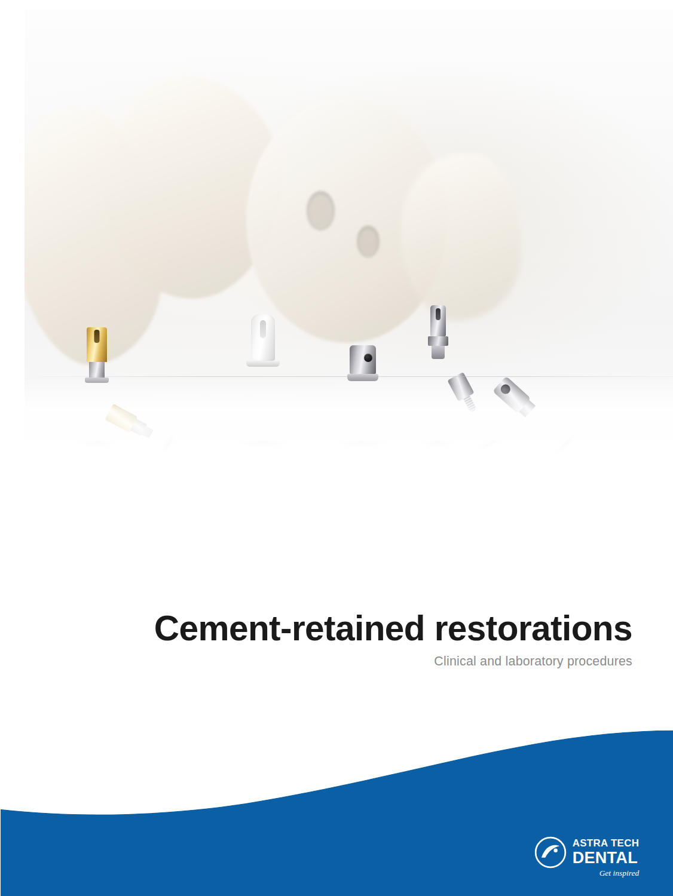Cement-retained restorations
Clinical and laboratory procedures
ASTRA TECH DENTAL
Get inspired